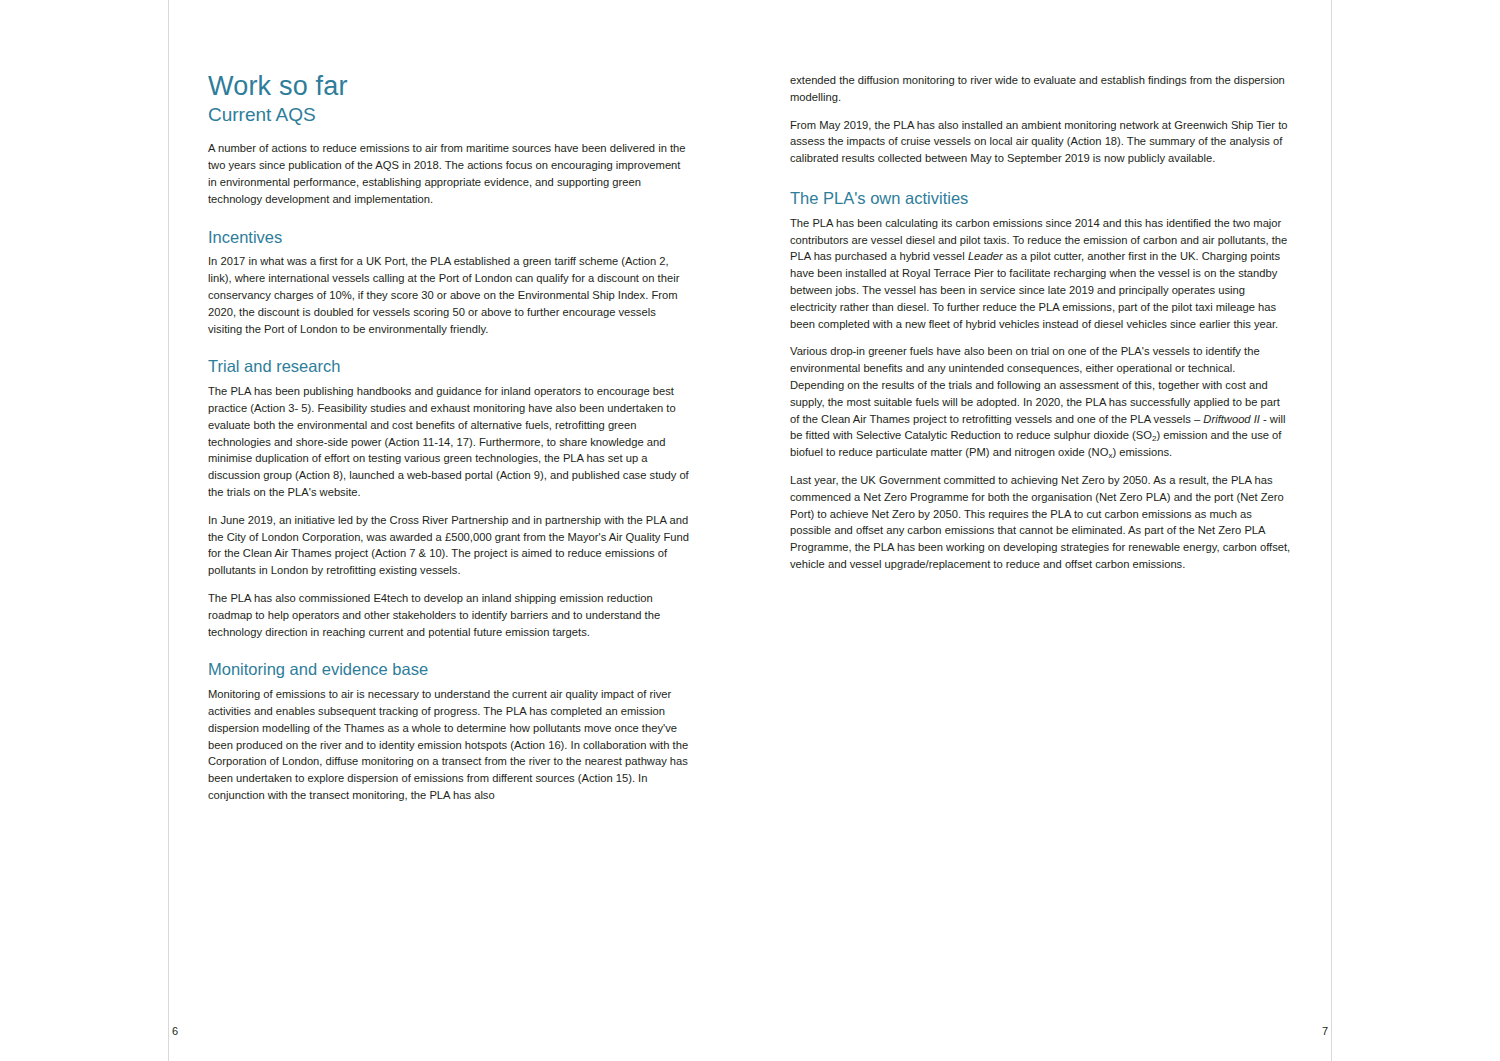Work so far
Current AQS
A number of actions to reduce emissions to air from maritime sources have been delivered in the two years since publication of the AQS in 2018. The actions focus on encouraging improvement in environmental performance, establishing appropriate evidence, and supporting green technology development and implementation.
Incentives
In 2017 in what was a first for a UK Port, the PLA established a green tariff scheme (Action 2, link), where international vessels calling at the Port of London can qualify for a discount on their conservancy charges of 10%, if they score 30 or above on the Environmental Ship Index. From 2020, the discount is doubled for vessels scoring 50 or above to further encourage vessels visiting the Port of London to be environmentally friendly.
Trial and research
The PLA has been publishing handbooks and guidance for inland operators to encourage best practice (Action 3- 5). Feasibility studies and exhaust monitoring have also been undertaken to evaluate both the environmental and cost benefits of alternative fuels, retrofitting green technologies and shore-side power (Action 11-14, 17). Furthermore, to share knowledge and minimise duplication of effort on testing various green technologies, the PLA has set up a discussion group (Action 8), launched a web-based portal (Action 9), and published case study of the trials on the PLA's website.
In June 2019, an initiative led by the Cross River Partnership and in partnership with the PLA and the City of London Corporation, was awarded a £500,000 grant from the Mayor's Air Quality Fund for the Clean Air Thames project (Action 7 & 10). The project is aimed to reduce emissions of pollutants in London by retrofitting existing vessels.
The PLA has also commissioned E4tech to develop an inland shipping emission reduction roadmap to help operators and other stakeholders to identify barriers and to understand the technology direction in reaching current and potential future emission targets.
Monitoring and evidence base
Monitoring of emissions to air is necessary to understand the current air quality impact of river activities and enables subsequent tracking of progress. The PLA has completed an emission dispersion modelling of the Thames as a whole to determine how pollutants move once they've been produced on the river and to identity emission hotspots (Action 16). In collaboration with the Corporation of London, diffuse monitoring on a transect from the river to the nearest pathway has been undertaken to explore dispersion of emissions from different sources (Action 15). In conjunction with the transect monitoring, the PLA has also
extended the diffusion monitoring to river wide to evaluate and establish findings from the dispersion modelling.
From May 2019, the PLA has also installed an ambient monitoring network at Greenwich Ship Tier to assess the impacts of cruise vessels on local air quality (Action 18). The summary of the analysis of calibrated results collected between May to September 2019 is now publicly available.
The PLA's own activities
The PLA has been calculating its carbon emissions since 2014 and this has identified the two major contributors are vessel diesel and pilot taxis. To reduce the emission of carbon and air pollutants, the PLA has purchased a hybrid vessel Leader as a pilot cutter, another first in the UK. Charging points have been installed at Royal Terrace Pier to facilitate recharging when the vessel is on the standby between jobs. The vessel has been in service since late 2019 and principally operates using electricity rather than diesel. To further reduce the PLA emissions, part of the pilot taxi mileage has been completed with a new fleet of hybrid vehicles instead of diesel vehicles since earlier this year.
Various drop-in greener fuels have also been on trial on one of the PLA's vessels to identify the environmental benefits and any unintended consequences, either operational or technical. Depending on the results of the trials and following an assessment of this, together with cost and supply, the most suitable fuels will be adopted. In 2020, the PLA has successfully applied to be part of the Clean Air Thames project to retrofitting vessels and one of the PLA vessels – Driftwood II - will be fitted with Selective Catalytic Reduction to reduce sulphur dioxide (SO2) emission and the use of biofuel to reduce particulate matter (PM) and nitrogen oxide (NOx) emissions.
Last year, the UK Government committed to achieving Net Zero by 2050. As a result, the PLA has commenced a Net Zero Programme for both the organisation (Net Zero PLA) and the port (Net Zero Port) to achieve Net Zero by 2050. This requires the PLA to cut carbon emissions as much as possible and offset any carbon emissions that cannot be eliminated. As part of the Net Zero PLA Programme, the PLA has been working on developing strategies for renewable energy, carbon offset, vehicle and vessel upgrade/replacement to reduce and offset carbon emissions.
6
7